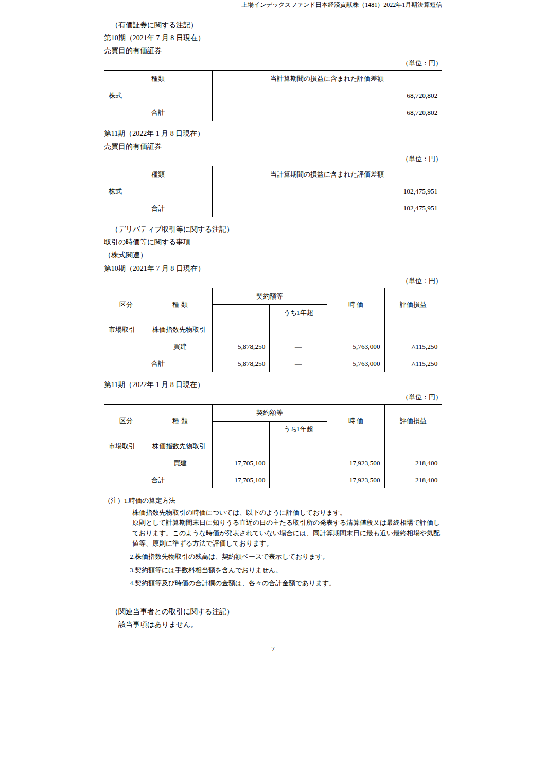上場インデックスファンド日本経済貢献株（1481）2022年1月期決算短信
（有価証券に関する注記）
第10期（2021年 7 月 8 日現在）
売買目的有価証券
（単位：円）
| 種類 | 当計算期間の損益に含まれた評価差額 |
| --- | --- |
| 株式 | 68,720,802 |
| 合計 | 68,720,802 |
第11期（2022年 1 月 8 日現在）
売買目的有価証券
（単位：円）
| 種類 | 当計算期間の損益に含まれた評価差額 |
| --- | --- |
| 株式 | 102,475,951 |
| 合計 | 102,475,951 |
（デリバティブ取引等に関する注記）
取引の時価等に関する事項
（株式関連）
第10期（2021年 7 月 8 日現在）
（単位：円）
| 区分 | 種 類 | 契約額等 | 時 価 | 評価損益 |
| --- | --- | --- | --- | --- |
| | うち1年超 |
| 市場取引 | 株価指数先物取引 | | | | |
| | 買建 | 5,878,250 | ― | 5,763,000 | △ 115,250 |
| 合計 | 5,878,250 | ― | 5,763,000 | △ 115,250 |
第11期（2022年 1 月 8 日現在）
（単位：円）
| 区分 | 種 類 | 契約額等 | 時 価 | 評価損益 |
| --- | --- | --- | --- | --- |
| | うち1年超 |
| 市場取引 | 株価指数先物取引 | | | | |
| | 買建 | 17,705,100 | ― | 17,923,500 | 218,400 |
| 合計 | 17,705,100 | ― | 17,923,500 | 218,400 |
（注）1.時価の算定方法 株価指数先物取引の時価については、以下のように評価しております。
原則として計算期間末日に知りうる直近の日の主たる取引所の発表する清算値段又は最終相場で評価しております。このような時価が発表されていない場合には、同計算期間末日に最も近い最終相場や気配値等、原則に準ずる方法で評価しております。
2.株価指数先物取引の残高は、契約額ベースで表示しております。
3.契約額等には手数料相当額を含んでおりません。
4.契約額等及び時価の合計欄の金額は、各々の合計金額であります。
（関連当事者との取引に関する注記）
該当事項はありません。
7